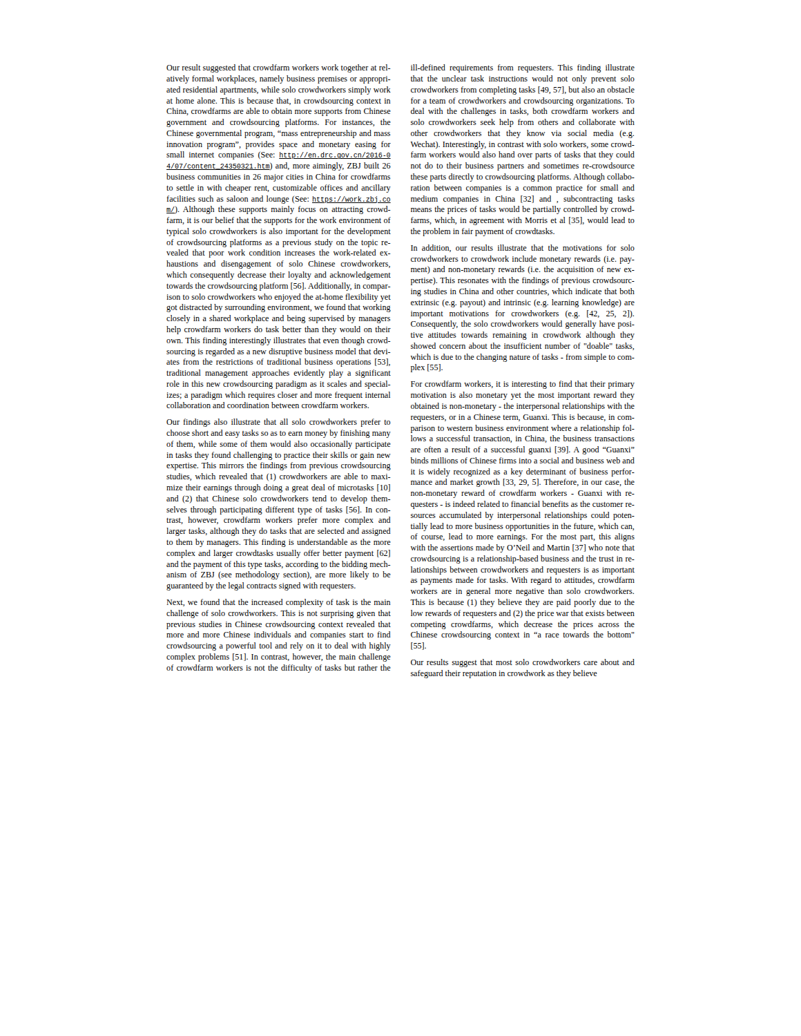Our result suggested that crowdfarm workers work together at relatively formal workplaces, namely business premises or appropriated residential apartments, while solo crowdworkers simply work at home alone. This is because that, in crowdsourcing context in China, crowdfarms are able to obtain more supports from Chinese government and crowdsourcing platforms. For instances, the Chinese governmental program, “mass entrepreneurship and mass innovation program”, provides space and monetary easing for small internet companies (See: http://en.drc.gov.cn/2016-04/07/content_24350321.htm) and, more aimingly, ZBJ built 26 business communities in 26 major cities in China for crowdfarms to settle in with cheaper rent, customizable offices and ancillary facilities such as saloon and lounge (See: https://work.zbj.com/). Although these supports mainly focus on attracting crowdfarm, it is our belief that the supports for the work environment of typical solo crowdworkers is also important for the development of crowdsourcing platforms as a previous study on the topic revealed that poor work condition increases the work-related exhaustions and disengagement of solo Chinese crowdworkers, which consequently decrease their loyalty and acknowledgement towards the crowdsourcing platform [56]. Additionally, in comparison to solo crowdworkers who enjoyed the at-home flexibility yet got distracted by surrounding environment, we found that working closely in a shared workplace and being supervised by managers help crowdfarm workers do task better than they would on their own. This finding interestingly illustrates that even though crowdsourcing is regarded as a new disruptive business model that deviates from the restrictions of traditional business operations [53], traditional management approaches evidently play a significant role in this new crowdsourcing paradigm as it scales and specializes; a paradigm which requires closer and more frequent internal collaboration and coordination between crowdfarm workers.
Our findings also illustrate that all solo crowdworkers prefer to choose short and easy tasks so as to earn money by finishing many of them, while some of them would also occasionally participate in tasks they found challenging to practice their skills or gain new expertise. This mirrors the findings from previous crowdsourcing studies, which revealed that (1) crowdworkers are able to maximize their earnings through doing a great deal of microtasks [10] and (2) that Chinese solo crowdworkers tend to develop themselves through participating different type of tasks [56]. In contrast, however, crowdfarm workers prefer more complex and larger tasks, although they do tasks that are selected and assigned to them by managers. This finding is understandable as the more complex and larger crowdtasks usually offer better payment [62] and the payment of this type tasks, according to the bidding mechanism of ZBJ (see methodology section), are more likely to be guaranteed by the legal contracts signed with requesters.
Next, we found that the increased complexity of task is the main challenge of solo crowdworkers. This is not surprising given that previous studies in Chinese crowdsourcing context revealed that more and more Chinese individuals and companies start to find crowdsourcing a powerful tool and rely on it to deal with highly complex problems [51]. In contrast, however, the main challenge of crowdfarm workers is not the difficulty of tasks but rather the ill-defined requirements from requesters. This finding illustrate that the unclear task instructions would not only prevent solo crowdworkers from completing tasks [49, 57], but also an obstacle for a team of crowdworkers and crowdsourcing organizations. To deal with the challenges in tasks, both crowdfarm workers and solo crowdworkers seek help from others and collaborate with other crowdworkers that they know via social media (e.g. Wechat). Interestingly, in contrast with solo workers, some crowdfarm workers would also hand over parts of tasks that they could not do to their business partners and sometimes re-crowdsource these parts directly to crowdsourcing platforms. Although collaboration between companies is a common practice for small and medium companies in China [32] and , subcontracting tasks means the prices of tasks would be partially controlled by crowdfarms, which, in agreement with Morris et al [35], would lead to the problem in fair payment of crowdtasks.
In addition, our results illustrate that the motivations for solo crowdworkers to crowdwork include monetary rewards (i.e. payment) and non-monetary rewards (i.e. the acquisition of new expertise). This resonates with the findings of previous crowdsourcing studies in China and other countries, which indicate that both extrinsic (e.g. payout) and intrinsic (e.g. learning knowledge) are important motivations for crowdworkers (e.g. [42, 25, 2]). Consequently, the solo crowdworkers would generally have positive attitudes towards remaining in crowdwork although they showed concern about the insufficient number of "doable" tasks, which is due to the changing nature of tasks - from simple to complex [55].
For crowdfarm workers, it is interesting to find that their primary motivation is also monetary yet the most important reward they obtained is non-monetary - the interpersonal relationships with the requesters, or in a Chinese term, Guanxi. This is because, in comparison to western business environment where a relationship follows a successful transaction, in China, the business transactions are often a result of a successful guanxi [39]. A good “Guanxi” binds millions of Chinese firms into a social and business web and it is widely recognized as a key determinant of business performance and market growth [33, 29, 5]. Therefore, in our case, the non-monetary reward of crowdfarm workers - Guanxi with requesters - is indeed related to financial benefits as the customer resources accumulated by interpersonal relationships could potentially lead to more business opportunities in the future, which can, of course, lead to more earnings. For the most part, this aligns with the assertions made by O’Neil and Martin [37] who note that crowdsourcing is a relationship-based business and the trust in relationships between crowdworkers and requesters is as important as payments made for tasks. With regard to attitudes, crowdfarm workers are in general more negative than solo crowdworkers. This is because (1) they believe they are paid poorly due to the low rewards of requesters and (2) the price war that exists between competing crowdfarms, which decrease the prices across the Chinese crowdsourcing context in “a race towards the bottom" [55].
Our results suggest that most solo crowdworkers care about and safeguard their reputation in crowdwork as they believe